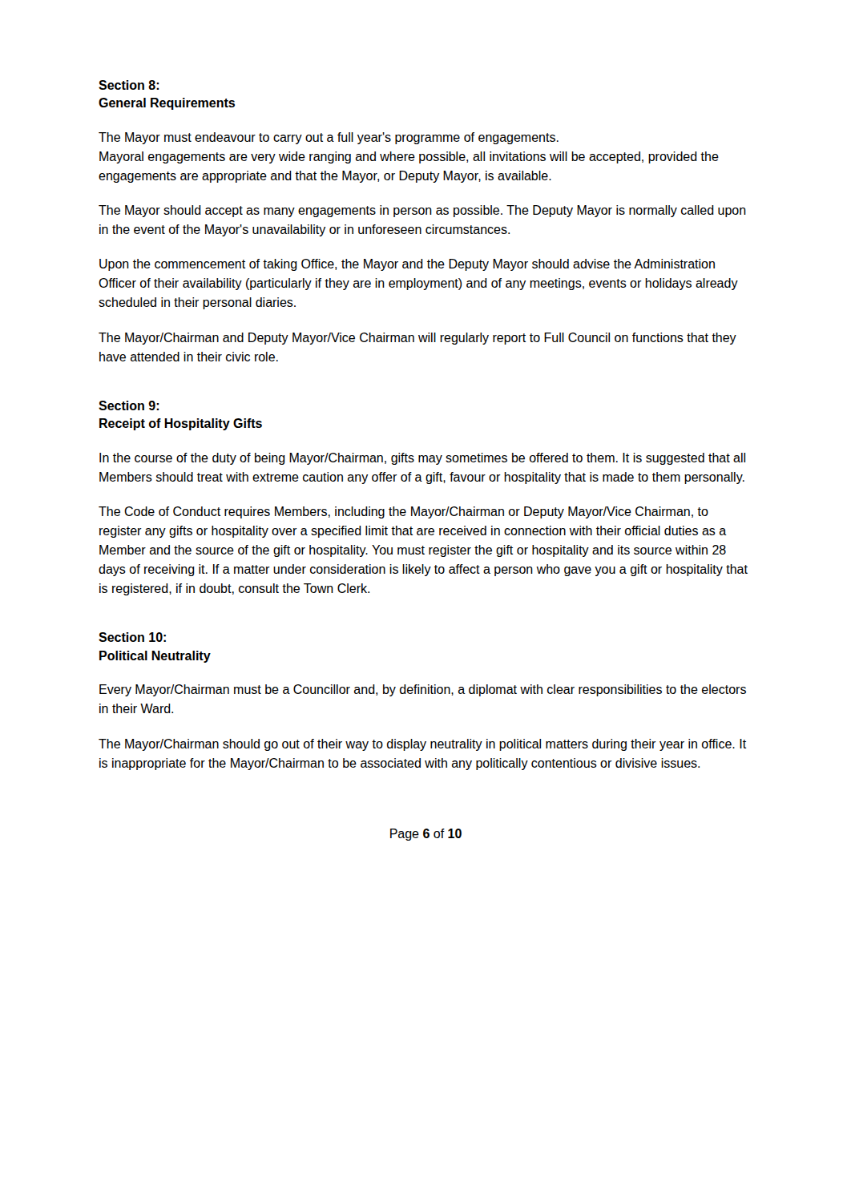Section 8:
General Requirements
The Mayor must endeavour to carry out a full year's programme of engagements.
Mayoral engagements are very wide ranging and where possible, all invitations will be accepted, provided the engagements are appropriate and that the Mayor, or Deputy Mayor, is available.
The Mayor should accept as many engagements in person as possible. The Deputy Mayor is normally called upon in the event of the Mayor's unavailability or in unforeseen circumstances.
Upon the commencement of taking Office, the Mayor and the Deputy Mayor should advise the Administration Officer of their availability (particularly if they are in employment) and of any meetings, events or holidays already scheduled in their personal diaries.
The Mayor/Chairman and Deputy Mayor/Vice Chairman will regularly report to Full Council on functions that they have attended in their civic role.
Section 9:
Receipt of Hospitality Gifts
In the course of the duty of being Mayor/Chairman, gifts may sometimes be offered to them. It is suggested that all Members should treat with extreme caution any offer of a gift, favour or hospitality that is made to them personally.
The Code of Conduct requires Members, including the Mayor/Chairman or Deputy Mayor/Vice Chairman, to register any gifts or hospitality over a specified limit that are received in connection with their official duties as a Member and the source of the gift or hospitality. You must register the gift or hospitality and its source within 28 days of receiving it. If a matter under consideration is likely to affect a person who gave you a gift or hospitality that is registered, if in doubt, consult the Town Clerk.
Section 10:
Political Neutrality
Every Mayor/Chairman must be a Councillor and, by definition, a diplomat with clear responsibilities to the electors in their Ward.
The Mayor/Chairman should go out of their way to display neutrality in political matters during their year in office. It is inappropriate for the Mayor/Chairman to be associated with any politically contentious or divisive issues.
Page 6 of 10